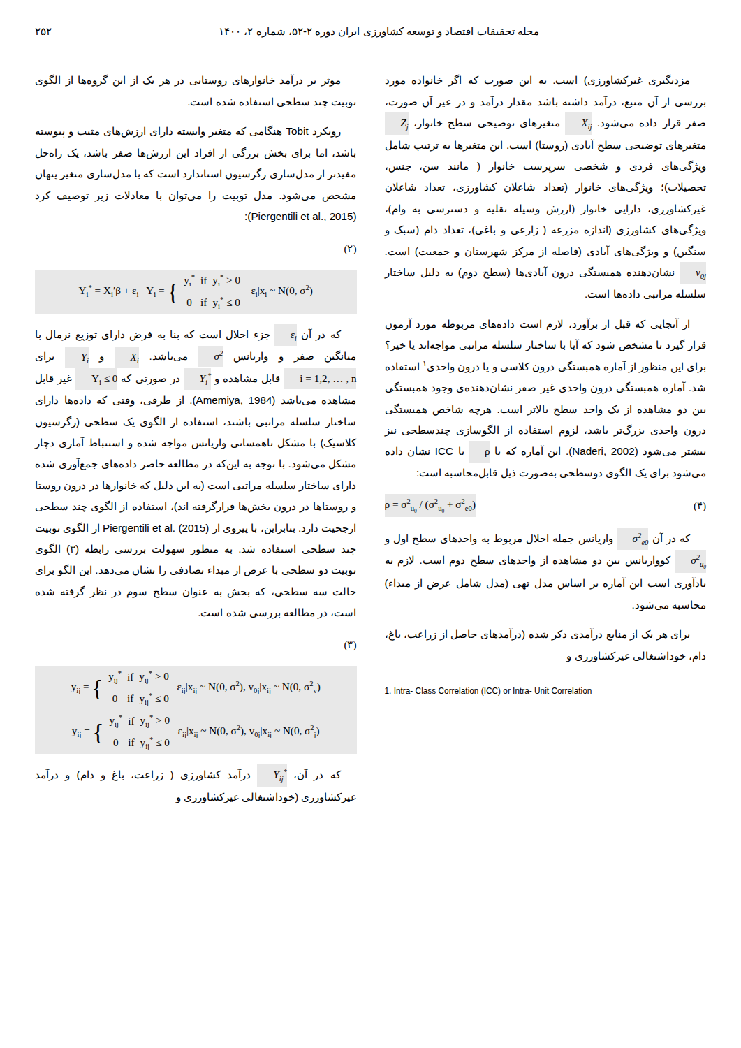۲۵۲ مجله تحقیقات اقتصاد و توسعه کشاورزی ایران دوره ۲-۵۲، شماره ۲، ۱۴۰۰
مزدبگیری غیرکشاورزی) است. به این صورت که اگر خانواده مورد بررسی از آن منبع، درآمد داشته باشد مقدار درآمد و در غیر آن صورت، صفر قرار داده می‌شود. Xij متغیرهای توضیحی سطح خانوار، Zj متغیرهای توضیحی سطح آبادی (روستا) است. این متغیرها به ترتیب شامل ویژگی‌های فردی و شخصی سرپرست خانوار ( مانند سن، جنس، تحصیلات)؛ ویژگی‌های خانوار (تعداد شاغلان کشاورزی، تعداد شاغلان غیرکشاورزی، دارایی خانوار (ارزش وسیله نقلیه و دسترسی به وام)، ویژگی‌های کشاورزی (اندازه مزرعه ( زارعی و باغی)، تعداد دام (سبک و سنگین) و ویژگی‌های آبادی (فاصله از مرکز شهرستان و جمعیت) است. v0j نشان‌دهنده همبستگی درون آبادی‌ها (سطح دوم) به دلیل ساختار سلسله مراتبی داده‌ها است.
از آنجایی که قبل از برآورد، لازم است داده‌های مربوطه مورد آزمون قرار گیرد تا مشخص شود که آیا با ساختار سلسله مراتبی مواجه‌اند یا خیر؟ برای این منظور از آماره همبستگی درون کلاسی و یا درون واحدی۱ استفاده شد. آماره همبستگی درون واحدی غیر صفر نشان‌دهنده‌ی وجود همبستگی بین دو مشاهده از یک واحد سطح بالاتر است. هرچه شاخص همبستگی درون واحدی بزرگ‌تر باشد، لزوم استفاده از الگوسازی چندسطحی نیز بیشتر می‌شود (Naderi, 2002). این آماره که با ρ یا ICC نشان داده می‌شود برای یک الگوی دوسطحی به‌صورت ذیل قابل‌محاسبه است:
(۴) ρ = σ2u0 / (σ2u0 + σ2e0)
که در آن σ2e0 واریانس جمله اخلال مربوط به واحدهای سطح اول و σ2u0 کوواریانس بین دو مشاهده از واحدهای سطح دوم است. لازم به یادآوری است این آماره بر اساس مدل تهی (مدل شامل عرض از مبداء) محاسبه می‌شود.
برای هر یک از منابع درآمدی ذکر شده (درآمدهای حاصل از زراعت، باغ، دام، خوداشتغالی غیرکشاورزی و
1. Intra- Class Correlation (ICC) or Intra- Unit Correlation
موثر بر درآمد خانوارهای روستایی در هر یک از این گروه‌ها از الگوی توبیت چند سطحی استفاده شده است.
رویکرد Tobit هنگامی که متغیر وابسته دارای ارزش‌های مثبت و پیوسته باشد، اما برای بخش بزرگی از افراد این ارزش‌ها صفر باشد، یک راه‌حل مفیدتر از مدل‌سازی رگرسیون استاندارد است که با مدل‌سازی متغیر پنهان مشخص می‌شود. مدل توبیت را می‌توان با معادلات زیر توصیف کرد (Piergentili et al., 2015):
(۲)
Yi* = Xi′β + εi Yi = {
| y i * | if | y i * > 0 |
| 0 | if | y i * ≤ 0 |
εi|xi ~ N(0, σ2)
که در آن εi جزء اخلال است که بنا به فرض دارای توزیع نرمال با میانگین صفر و واریانس σ2 می‌باشد. Xi و Yi برای i = 1,2, … , n قابل مشاهده و Yi* در صورتی که Yi ≤ 0 غیر قابل مشاهده می‌باشد (Amemiya, 1984). از طرفی، وقتی که داده‌ها دارای ساختار سلسله مراتبی باشند، استفاده از الگوی یک سطحی (رگرسیون کلاسیک) با مشکل ناهمسانی واریانس مواجه شده و استنباط آماری دچار مشکل می‌شود. با توجه به این‌که در مطالعه حاضر داده‌های جمع‌آوری شده دارای ساختار سلسله مراتبی است (به این دلیل که خانوارها در درون روستا و روستاها در درون بخش‌ها قرارگرفته اند)، استفاده از الگوی چند سطحی ارجحیت دارد. بنابراین، با پیروی از Piergentili et al. (2015) از الگوی توبیت چند سطحی استفاده شد. به منظور سهولت بررسی رابطه (۳) الگوی توبیت دو سطحی با عرض از مبداء تصادفی را نشان می‌دهد. این الگو برای حالت سه سطحی، که بخش به عنوان سطح سوم در نظر گرفته شده است، در مطالعه بررسی شده است.
(۳)
yij = {
| y ij * | if | y ij * > 0 |
| 0 | if | y ij * ≤ 0 |
εij|xij ~ N(0, σ2), v0j|xij ~ N(0, σ2v)
yij = {
| y ij * | if | y ij * > 0 |
| 0 | if | y ij * ≤ 0 |
εij|xij ~ N(0, σ2), v0j|xij ~ N(0, σ2j)
که در آن، Yij* درآمد کشاورزی ( زراعت، باغ و دام) و درآمد غیرکشاورزی (خوداشتغالی غیرکشاورزی و